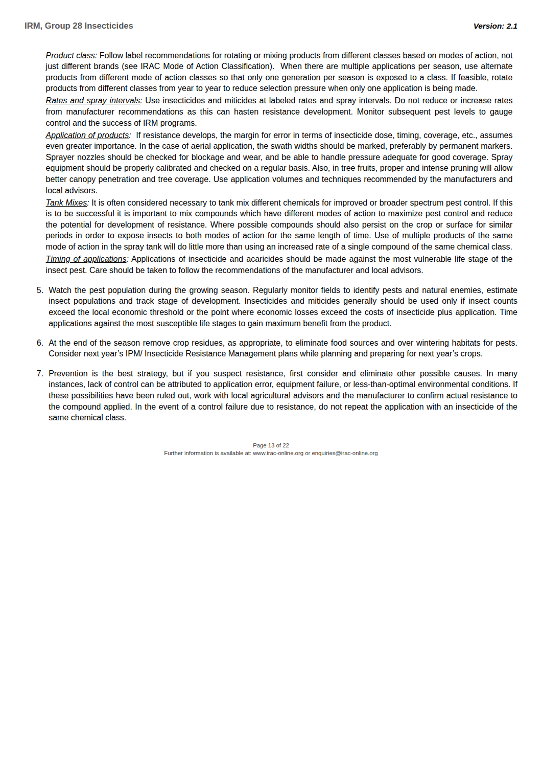IRM, Group 28 Insecticides Version: 2.1
Product class: Follow label recommendations for rotating or mixing products from different classes based on modes of action, not just different brands (see IRAC Mode of Action Classification). When there are multiple applications per season, use alternate products from different mode of action classes so that only one generation per season is exposed to a class. If feasible, rotate products from different classes from year to year to reduce selection pressure when only one application is being made.
Rates and spray intervals: Use insecticides and miticides at labeled rates and spray intervals. Do not reduce or increase rates from manufacturer recommendations as this can hasten resistance development. Monitor subsequent pest levels to gauge control and the success of IRM programs.
Application of products: If resistance develops, the margin for error in terms of insecticide dose, timing, coverage, etc., assumes even greater importance. In the case of aerial application, the swath widths should be marked, preferably by permanent markers. Sprayer nozzles should be checked for blockage and wear, and be able to handle pressure adequate for good coverage. Spray equipment should be properly calibrated and checked on a regular basis. Also, in tree fruits, proper and intense pruning will allow better canopy penetration and tree coverage. Use application volumes and techniques recommended by the manufacturers and local advisors.
Tank Mixes: It is often considered necessary to tank mix different chemicals for improved or broader spectrum pest control. If this is to be successful it is important to mix compounds which have different modes of action to maximize pest control and reduce the potential for development of resistance. Where possible compounds should also persist on the crop or surface for similar periods in order to expose insects to both modes of action for the same length of time. Use of multiple products of the same mode of action in the spray tank will do little more than using an increased rate of a single compound of the same chemical class.
Timing of applications: Applications of insecticide and acaricides should be made against the most vulnerable life stage of the insect pest. Care should be taken to follow the recommendations of the manufacturer and local advisors.
Watch the pest population during the growing season. Regularly monitor fields to identify pests and natural enemies, estimate insect populations and track stage of development. Insecticides and miticides generally should be used only if insect counts exceed the local economic threshold or the point where economic losses exceed the costs of insecticide plus application. Time applications against the most susceptible life stages to gain maximum benefit from the product.
At the end of the season remove crop residues, as appropriate, to eliminate food sources and over wintering habitats for pests. Consider next year’s IPM/ Insecticide Resistance Management plans while planning and preparing for next year’s crops.
Prevention is the best strategy, but if you suspect resistance, first consider and eliminate other possible causes. In many instances, lack of control can be attributed to application error, equipment failure, or less-than-optimal environmental conditions. If these possibilities have been ruled out, work with local agricultural advisors and the manufacturer to confirm actual resistance to the compound applied. In the event of a control failure due to resistance, do not repeat the application with an insecticide of the same chemical class.
Page 13 of 22
Further information is available at: www.irac-online.org or enquiries@irac-online.org